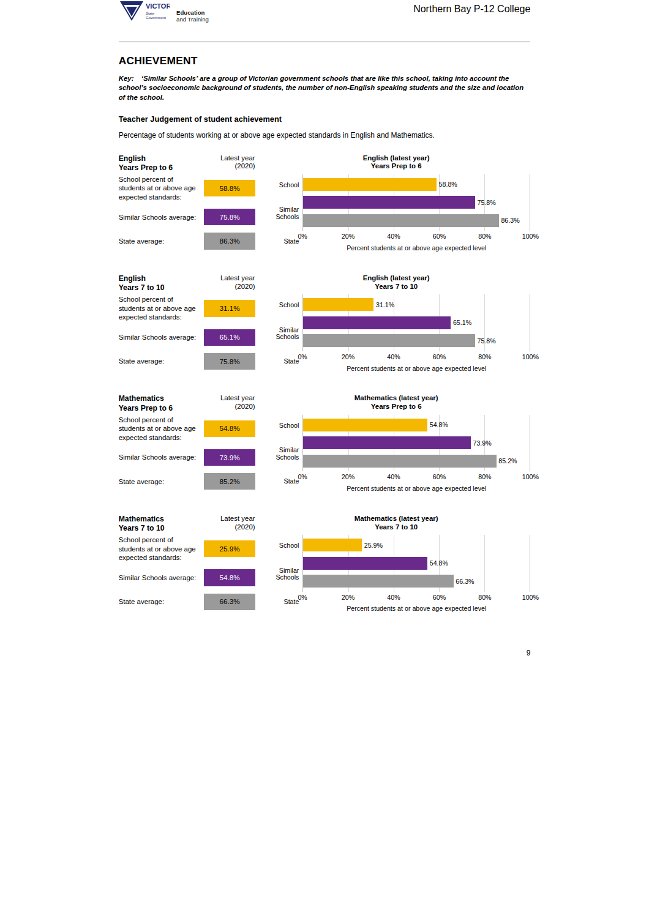VICTORIA State Government
Education
and Training
Northern Bay P-12 College
ACHIEVEMENT
Key: ‘Similar Schools’ are a group of Victorian government schools that are like this school, taking into account the school’s socioeconomic background of students, the number of non-English speaking students and the size and location of the school.
Teacher Judgement of student achievement
Percentage of students working at or above age expected standards in English and Mathematics.
English
Years Prep to 6
Latest year(2020)
School percent of students at or above age expected standards:
58.8%
Similar Schools average:
75.8%
State average:
86.3%
English (latest year)
Years Prep to 6
School
Similar
Schools
State
58.8%
75.8%
86.3%
0% 20% 40% 60% 80% 100%
Percent students at or above age expected level
English
Years 7 to 10
Latest year(2020)
School percent of students at or above age expected standards:
31.1%
Similar Schools average:
65.1%
State average:
75.8%
English (latest year)
Years 7 to 10
School
Similar
Schools
State
31.1%
65.1%
75.8%
0% 20% 40% 60% 80% 100%
Percent students at or above age expected level
Mathematics
Years Prep to 6
Latest year(2020)
School percent of students at or above age expected standards:
54.8%
Similar Schools average:
73.9%
State average:
85.2%
Mathematics (latest year)
Years Prep to 6
School
Similar
Schools
State
54.8%
73.9%
85.2%
0% 20% 40% 60% 80% 100%
Percent students at or above age expected level
Mathematics
Years 7 to 10
Latest year(2020)
School percent of students at or above age expected standards:
25.9%
Similar Schools average:
54.8%
State average:
66.3%
Mathematics (latest year)
Years 7 to 10
School
Similar
Schools
State
25.9%
54.8%
66.3%
0% 20% 40% 60% 80% 100%
Percent students at or above age expected level
9